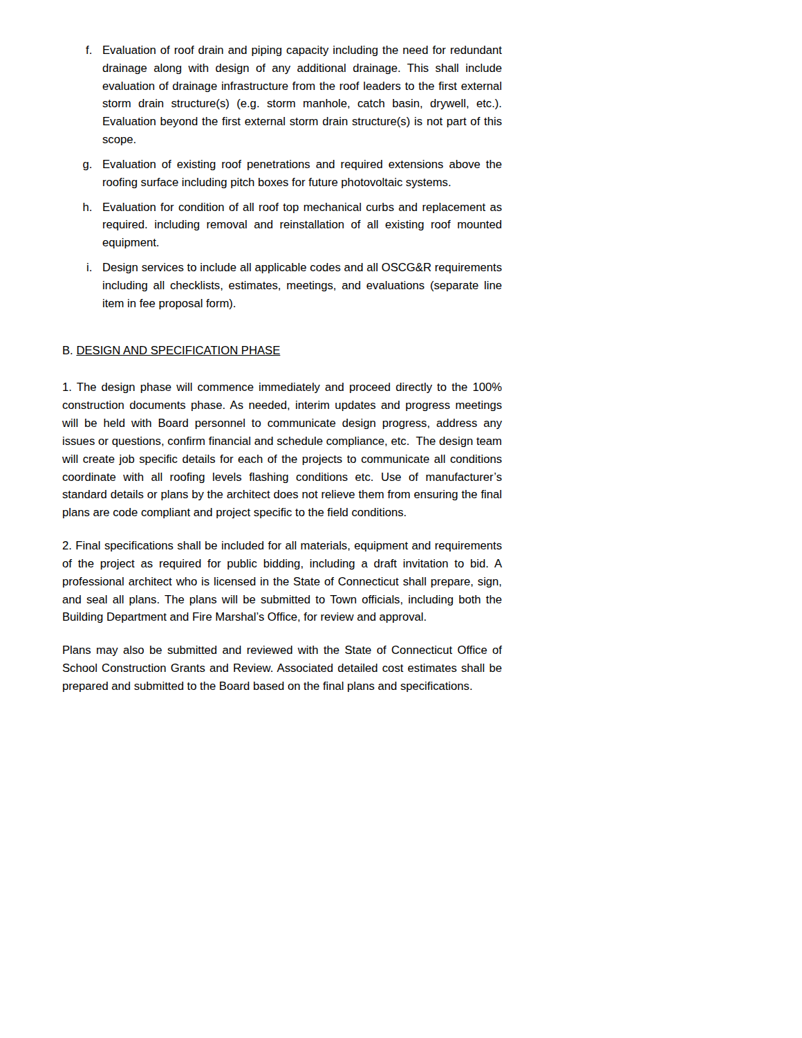Evaluation of roof drain and piping capacity including the need for redundant drainage along with design of any additional drainage. This shall include evaluation of drainage infrastructure from the roof leaders to the first external storm drain structure(s) (e.g. storm manhole, catch basin, drywell, etc.). Evaluation beyond the first external storm drain structure(s) is not part of this scope.
Evaluation of existing roof penetrations and required extensions above the roofing surface including pitch boxes for future photovoltaic systems.
Evaluation for condition of all roof top mechanical curbs and replacement as required. including removal and reinstallation of all existing roof mounted equipment.
Design services to include all applicable codes and all OSCG&R requirements including all checklists, estimates, meetings, and evaluations (separate line item in fee proposal form).
B. DESIGN AND SPECIFICATION PHASE
1. The design phase will commence immediately and proceed directly to the 100% construction documents phase. As needed, interim updates and progress meetings will be held with Board personnel to communicate design progress, address any issues or questions, confirm financial and schedule compliance, etc. The design team will create job specific details for each of the projects to communicate all conditions coordinate with all roofing levels flashing conditions etc. Use of manufacturer’s standard details or plans by the architect does not relieve them from ensuring the final plans are code compliant and project specific to the field conditions.
2. Final specifications shall be included for all materials, equipment and requirements of the project as required for public bidding, including a draft invitation to bid. A professional architect who is licensed in the State of Connecticut shall prepare, sign, and seal all plans. The plans will be submitted to Town officials, including both the Building Department and Fire Marshal’s Office, for review and approval.
Plans may also be submitted and reviewed with the State of Connecticut Office of School Construction Grants and Review. Associated detailed cost estimates shall be prepared and submitted to the Board based on the final plans and specifications.